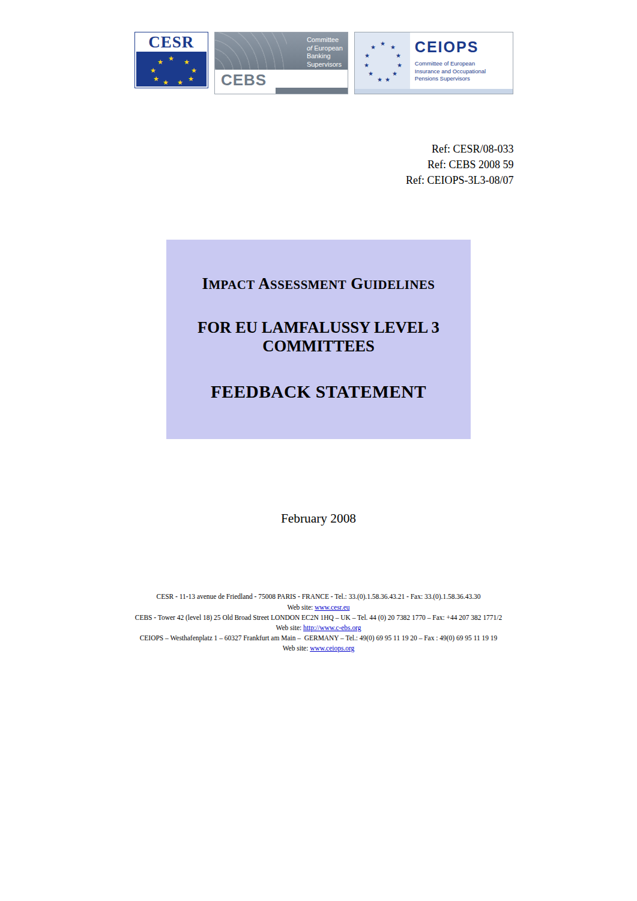CESR
★ ★ ★ ★ ★ ★ ★ ★ ★
Committee
of European
Banking
Supervisors
CEBS
★ ★ ★ ★ ★ ★ ★ ★ ★ ★ ★
CEIOPS
Committee of European
Insurance and Occupational
Pensions Supervisors
Ref: CESR/08-033
Ref: CEBS 2008 59
Ref: CEIOPS-3L3-08/07
IMPACT ASSESSMENT GUIDELINES
FOR EU LAMFALUSSY LEVEL 3 COMMITTEES
FEEDBACK STATEMENT
February 2008
CESR - 11-13 avenue de Friedland - 75008 PARIS - FRANCE - Tel.: 33.(0).1.58.36.43.21 - Fax: 33.(0).1.58.36.43.30
Web site: www.cesr.eu
CEBS - Tower 42 (level 18) 25 Old Broad Street LONDON EC2N 1HQ – UK – Tel. 44 (0) 20 7382 1770 – Fax: +44 207 382 1771/2
Web site: http://www.c-ebs.org
CEIOPS – Westhafenplatz 1 – 60327 Frankfurt am Main – GERMANY – Tel.: 49(0) 69 95 11 19 20 – Fax : 49(0) 69 95 11 19 19
Web site: www.ceiops.org